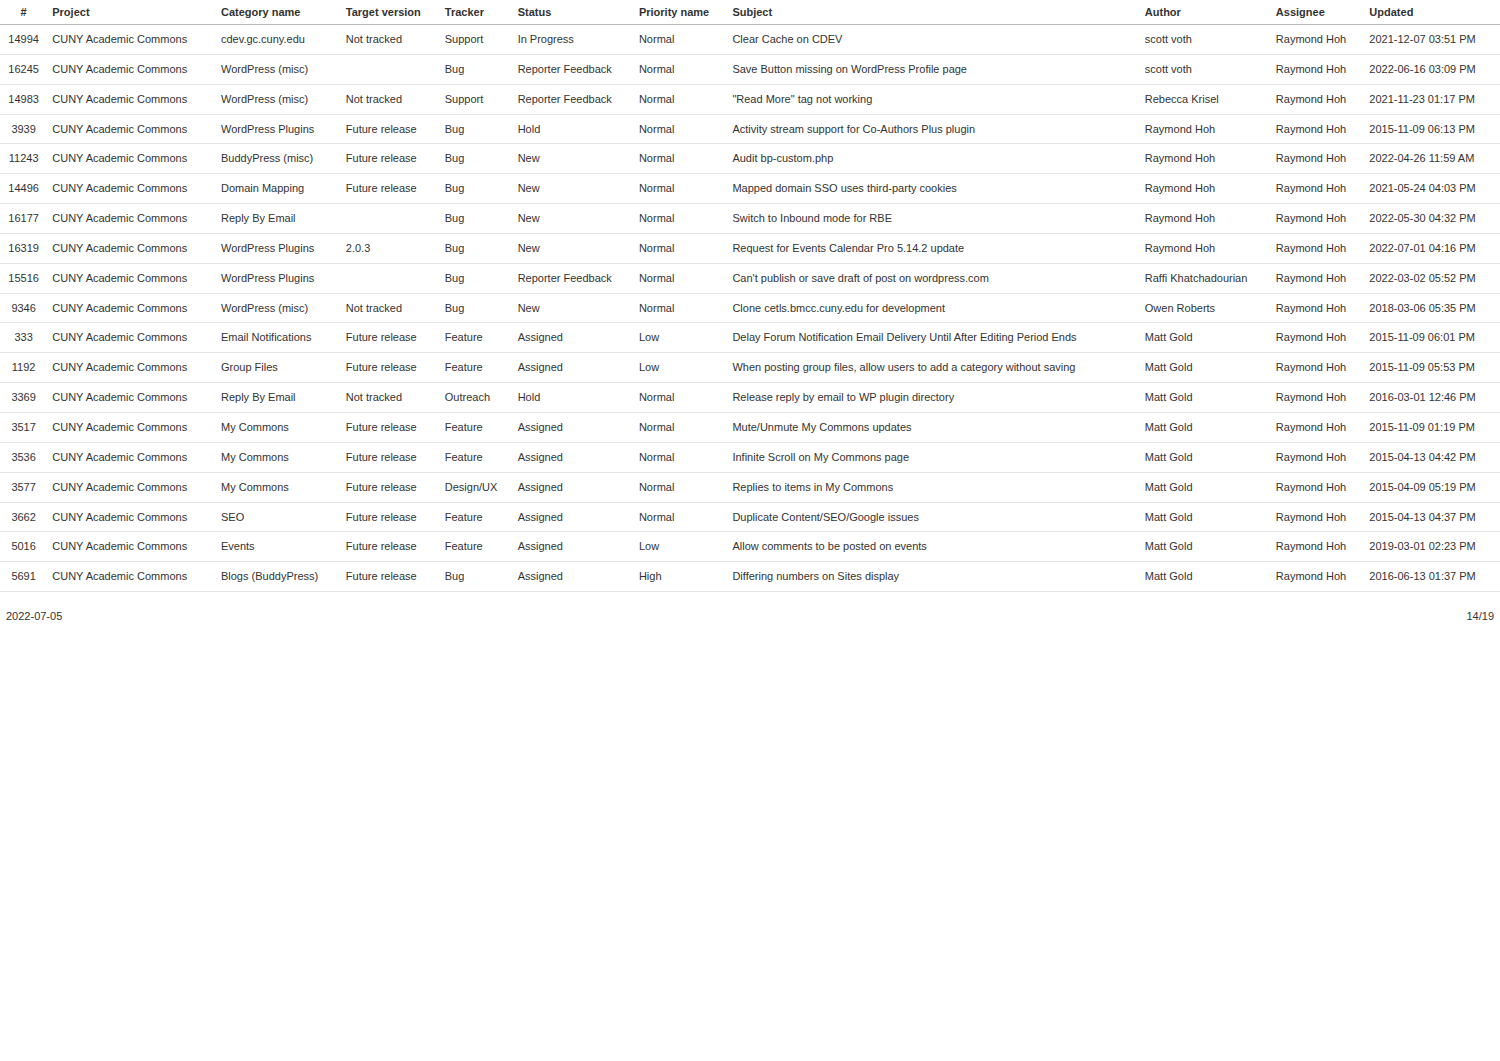| # | Project | Category name | Target version | Tracker | Status | Priority name | Subject | Author | Assignee | Updated |
| --- | --- | --- | --- | --- | --- | --- | --- | --- | --- | --- |
| 14994 | CUNY Academic Commons | cdev.gc.cuny.edu | Not tracked | Support | In Progress | Normal | Clear Cache on CDEV | scott voth | Raymond Hoh | 2021-12-07 03:51 PM |
| 16245 | CUNY Academic Commons | WordPress (misc) | | Bug | Reporter Feedback | Normal | Save Button missing on WordPress Profile page | scott voth | Raymond Hoh | 2022-06-16 03:09 PM |
| 14983 | CUNY Academic Commons | WordPress (misc) | Not tracked | Support | Reporter Feedback | Normal | "Read More" tag not working | Rebecca Krisel | Raymond Hoh | 2021-11-23 01:17 PM |
| 3939 | CUNY Academic Commons | WordPress Plugins | Future release | Bug | Hold | Normal | Activity stream support for Co-Authors Plus plugin | Raymond Hoh | Raymond Hoh | 2015-11-09 06:13 PM |
| 11243 | CUNY Academic Commons | BuddyPress (misc) | Future release | Bug | New | Normal | Audit bp-custom.php | Raymond Hoh | Raymond Hoh | 2022-04-26 11:59 AM |
| 14496 | CUNY Academic Commons | Domain Mapping | Future release | Bug | New | Normal | Mapped domain SSO uses third-party cookies | Raymond Hoh | Raymond Hoh | 2021-05-24 04:03 PM |
| 16177 | CUNY Academic Commons | Reply By Email | | Bug | New | Normal | Switch to Inbound mode for RBE | Raymond Hoh | Raymond Hoh | 2022-05-30 04:32 PM |
| 16319 | CUNY Academic Commons | WordPress Plugins | 2.0.3 | Bug | New | Normal | Request for Events Calendar Pro 5.14.2 update | Raymond Hoh | Raymond Hoh | 2022-07-01 04:16 PM |
| 15516 | CUNY Academic Commons | WordPress Plugins | | Bug | Reporter Feedback | Normal | Can't publish or save draft of post on wordpress.com | Raffi Khatchadourian | Raymond Hoh | 2022-03-02 05:52 PM |
| 9346 | CUNY Academic Commons | WordPress (misc) | Not tracked | Bug | New | Normal | Clone cetls.bmcc.cuny.edu for development | Owen Roberts | Raymond Hoh | 2018-03-06 05:35 PM |
| 333 | CUNY Academic Commons | Email Notifications | Future release | Feature | Assigned | Low | Delay Forum Notification Email Delivery Until After Editing Period Ends | Matt Gold | Raymond Hoh | 2015-11-09 06:01 PM |
| 1192 | CUNY Academic Commons | Group Files | Future release | Feature | Assigned | Low | When posting group files, allow users to add a category without saving | Matt Gold | Raymond Hoh | 2015-11-09 05:53 PM |
| 3369 | CUNY Academic Commons | Reply By Email | Not tracked | Outreach | Hold | Normal | Release reply by email to WP plugin directory | Matt Gold | Raymond Hoh | 2016-03-01 12:46 PM |
| 3517 | CUNY Academic Commons | My Commons | Future release | Feature | Assigned | Normal | Mute/Unmute My Commons updates | Matt Gold | Raymond Hoh | 2015-11-09 01:19 PM |
| 3536 | CUNY Academic Commons | My Commons | Future release | Feature | Assigned | Normal | Infinite Scroll on My Commons page | Matt Gold | Raymond Hoh | 2015-04-13 04:42 PM |
| 3577 | CUNY Academic Commons | My Commons | Future release | Design/UX | Assigned | Normal | Replies to items in My Commons | Matt Gold | Raymond Hoh | 2015-04-09 05:19 PM |
| 3662 | CUNY Academic Commons | SEO | Future release | Feature | Assigned | Normal | Duplicate Content/SEO/Google issues | Matt Gold | Raymond Hoh | 2015-04-13 04:37 PM |
| 5016 | CUNY Academic Commons | Events | Future release | Feature | Assigned | Low | Allow comments to be posted on events | Matt Gold | Raymond Hoh | 2019-03-01 02:23 PM |
| 5691 | CUNY Academic Commons | Blogs (BuddyPress) | Future release | Bug | Assigned | High | Differing numbers on Sites display | Matt Gold | Raymond Hoh | 2016-06-13 01:37 PM |
2022-07-05 14/19